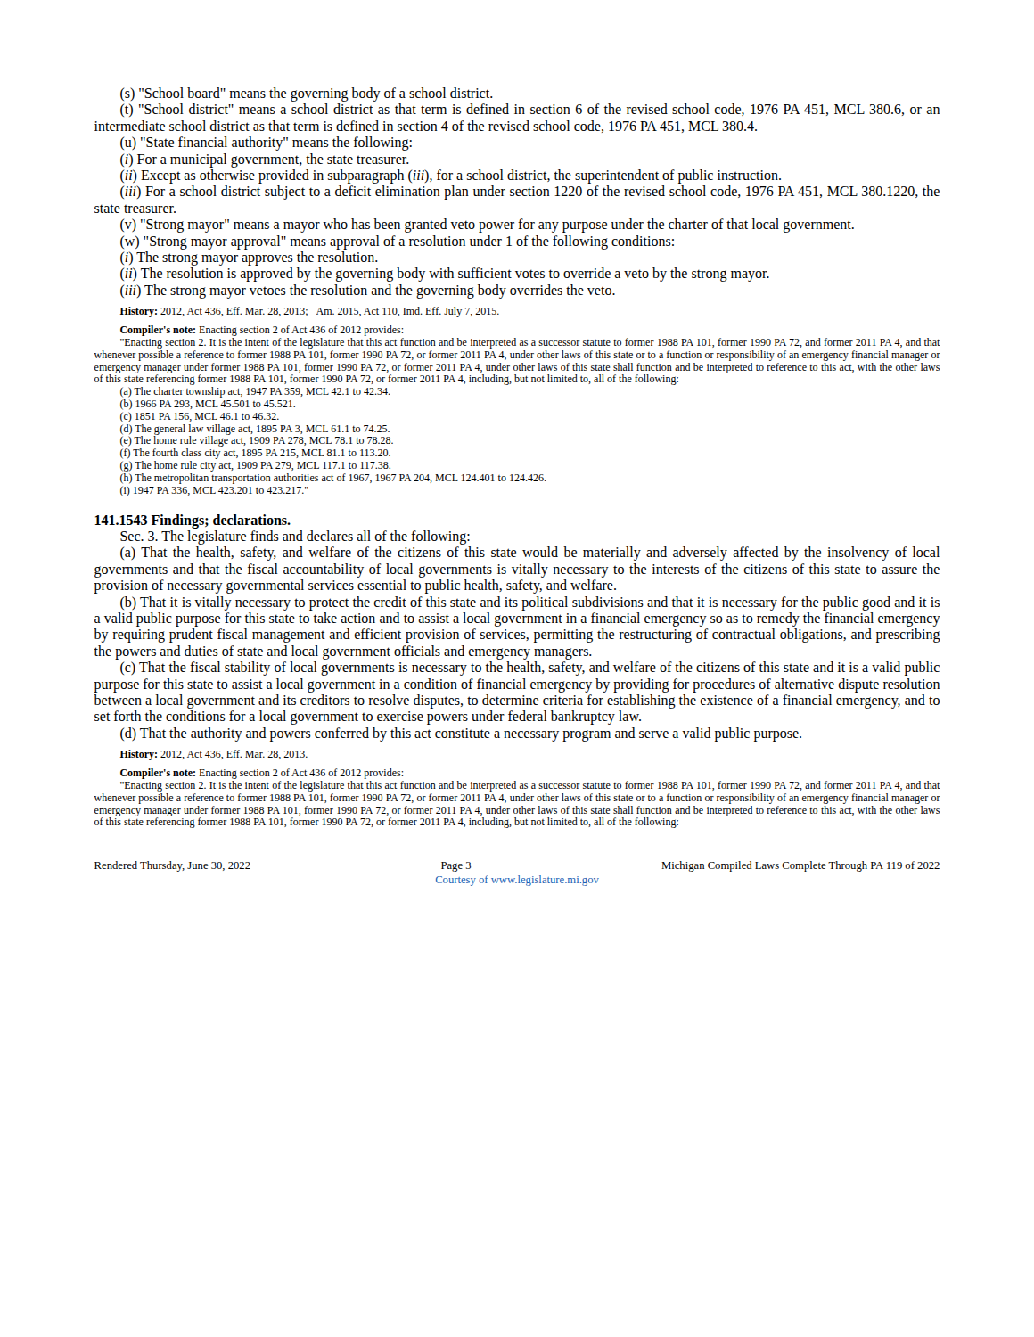(s) "School board" means the governing body of a school district.
(t) "School district" means a school district as that term is defined in section 6 of the revised school code, 1976 PA 451, MCL 380.6, or an intermediate school district as that term is defined in section 4 of the revised school code, 1976 PA 451, MCL 380.4.
(u) "State financial authority" means the following:
(i) For a municipal government, the state treasurer.
(ii) Except as otherwise provided in subparagraph (iii), for a school district, the superintendent of public instruction.
(iii) For a school district subject to a deficit elimination plan under section 1220 of the revised school code, 1976 PA 451, MCL 380.1220, the state treasurer.
(v) "Strong mayor" means a mayor who has been granted veto power for any purpose under the charter of that local government.
(w) "Strong mayor approval" means approval of a resolution under 1 of the following conditions:
(i) The strong mayor approves the resolution.
(ii) The resolution is approved by the governing body with sufficient votes to override a veto by the strong mayor.
(iii) The strong mayor vetoes the resolution and the governing body overrides the veto.
History: 2012, Act 436, Eff. Mar. 28, 2013; Am. 2015, Act 110, Imd. Eff. July 7, 2015.
Compiler's note: Enacting section 2 of Act 436 of 2012 provides:
"Enacting section 2. It is the intent of the legislature that this act function and be interpreted as a successor statute to former 1988 PA 101, former 1990 PA 72, and former 2011 PA 4, and that whenever possible a reference to former 1988 PA 101, former 1990 PA 72, or former 2011 PA 4, under other laws of this state or to a function or responsibility of an emergency financial manager or emergency manager under former 1988 PA 101, former 1990 PA 72, or former 2011 PA 4, under other laws of this state shall function and be interpreted to reference to this act, with the other laws of this state referencing former 1988 PA 101, former 1990 PA 72, or former 2011 PA 4, including, but not limited to, all of the following:
(a) The charter township act, 1947 PA 359, MCL 42.1 to 42.34.
(b) 1966 PA 293, MCL 45.501 to 45.521.
(c) 1851 PA 156, MCL 46.1 to 46.32.
(d) The general law village act, 1895 PA 3, MCL 61.1 to 74.25.
(e) The home rule village act, 1909 PA 278, MCL 78.1 to 78.28.
(f) The fourth class city act, 1895 PA 215, MCL 81.1 to 113.20.
(g) The home rule city act, 1909 PA 279, MCL 117.1 to 117.38.
(h) The metropolitan transportation authorities act of 1967, 1967 PA 204, MCL 124.401 to 124.426.
(i) 1947 PA 336, MCL 423.201 to 423.217."
141.1543 Findings; declarations.
Sec. 3. The legislature finds and declares all of the following:
(a) That the health, safety, and welfare of the citizens of this state would be materially and adversely affected by the insolvency of local governments and that the fiscal accountability of local governments is vitally necessary to the interests of the citizens of this state to assure the provision of necessary governmental services essential to public health, safety, and welfare.
(b) That it is vitally necessary to protect the credit of this state and its political subdivisions and that it is necessary for the public good and it is a valid public purpose for this state to take action and to assist a local government in a financial emergency so as to remedy the financial emergency by requiring prudent fiscal management and efficient provision of services, permitting the restructuring of contractual obligations, and prescribing the powers and duties of state and local government officials and emergency managers.
(c) That the fiscal stability of local governments is necessary to the health, safety, and welfare of the citizens of this state and it is a valid public purpose for this state to assist a local government in a condition of financial emergency by providing for procedures of alternative dispute resolution between a local government and its creditors to resolve disputes, to determine criteria for establishing the existence of a financial emergency, and to set forth the conditions for a local government to exercise powers under federal bankruptcy law.
(d) That the authority and powers conferred by this act constitute a necessary program and serve a valid public purpose.
History: 2012, Act 436, Eff. Mar. 28, 2013.
Compiler's note: Enacting section 2 of Act 436 of 2012 provides:
"Enacting section 2. It is the intent of the legislature that this act function and be interpreted as a successor statute to former 1988 PA 101, former 1990 PA 72, and former 2011 PA 4, and that whenever possible a reference to former 1988 PA 101, former 1990 PA 72, or former 2011 PA 4, under other laws of this state or to a function or responsibility of an emergency financial manager or emergency manager under former 1988 PA 101, former 1990 PA 72, or former 2011 PA 4, under other laws of this state shall function and be interpreted to reference to this act, with the other laws of this state referencing former 1988 PA 101, former 1990 PA 72, or former 2011 PA 4, including, but not limited to, all of the following:
Rendered Thursday, June 30, 2022 Page 3 Michigan Compiled Laws Complete Through PA 119 of 2022
Courtesy of www.legislature.mi.gov